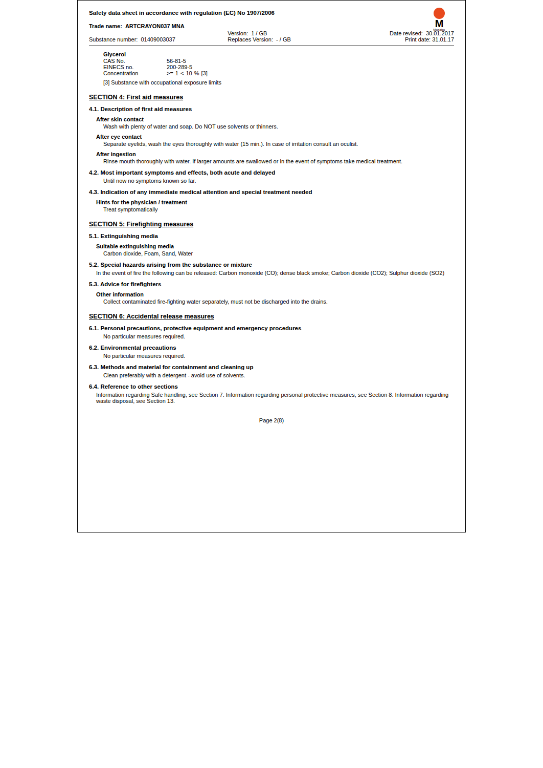M
Marabu
Safety data sheet in accordance with regulation (EC) No 1907/2006
Trade name: ARTCRAYON037 MNA
| | Version: 1 / GB | Date revised: 30.01.2017 |
| Substance number: 01409003037 | Replaces Version: - / GB | Print date: 31.01.17 |
Glycerol
| CAS No. | 56-81-5 |
| EINECS no. | 200-289-5 |
| Concentration | >= | 1 | < | 10 | % | [3] |
[3] Substance with occupational exposure limits
SECTION 4: First aid measures
4.1. Description of first aid measures
After skin contact
Wash with plenty of water and soap. Do NOT use solvents or thinners.
After eye contact
Separate eyelids, wash the eyes thoroughly with water (15 min.). In case of irritation consult an oculist.
After ingestion
Rinse mouth thoroughly with water. If larger amounts are swallowed or in the event of symptoms take medical treatment.
4.2. Most important symptoms and effects, both acute and delayed
Until now no symptoms known so far.
4.3. Indication of any immediate medical attention and special treatment needed
Hints for the physician / treatment
Treat symptomatically
SECTION 5: Firefighting measures
5.1. Extinguishing media
Suitable extinguishing media
Carbon dioxide, Foam, Sand, Water
5.2. Special hazards arising from the substance or mixture
In the event of fire the following can be released: Carbon monoxide (CO); dense black smoke; Carbon dioxide (CO2); Sulphur dioxide (SO2)
5.3. Advice for firefighters
Other information
Collect contaminated fire-fighting water separately, must not be discharged into the drains.
SECTION 6: Accidental release measures
6.1. Personal precautions, protective equipment and emergency procedures
No particular measures required.
6.2. Environmental precautions
No particular measures required.
6.3. Methods and material for containment and cleaning up
Clean preferably with a detergent - avoid use of solvents.
6.4. Reference to other sections
Information regarding Safe handling, see Section 7. Information regarding personal protective measures, see Section 8. Information regarding waste disposal, see Section 13.
Page 2(8)